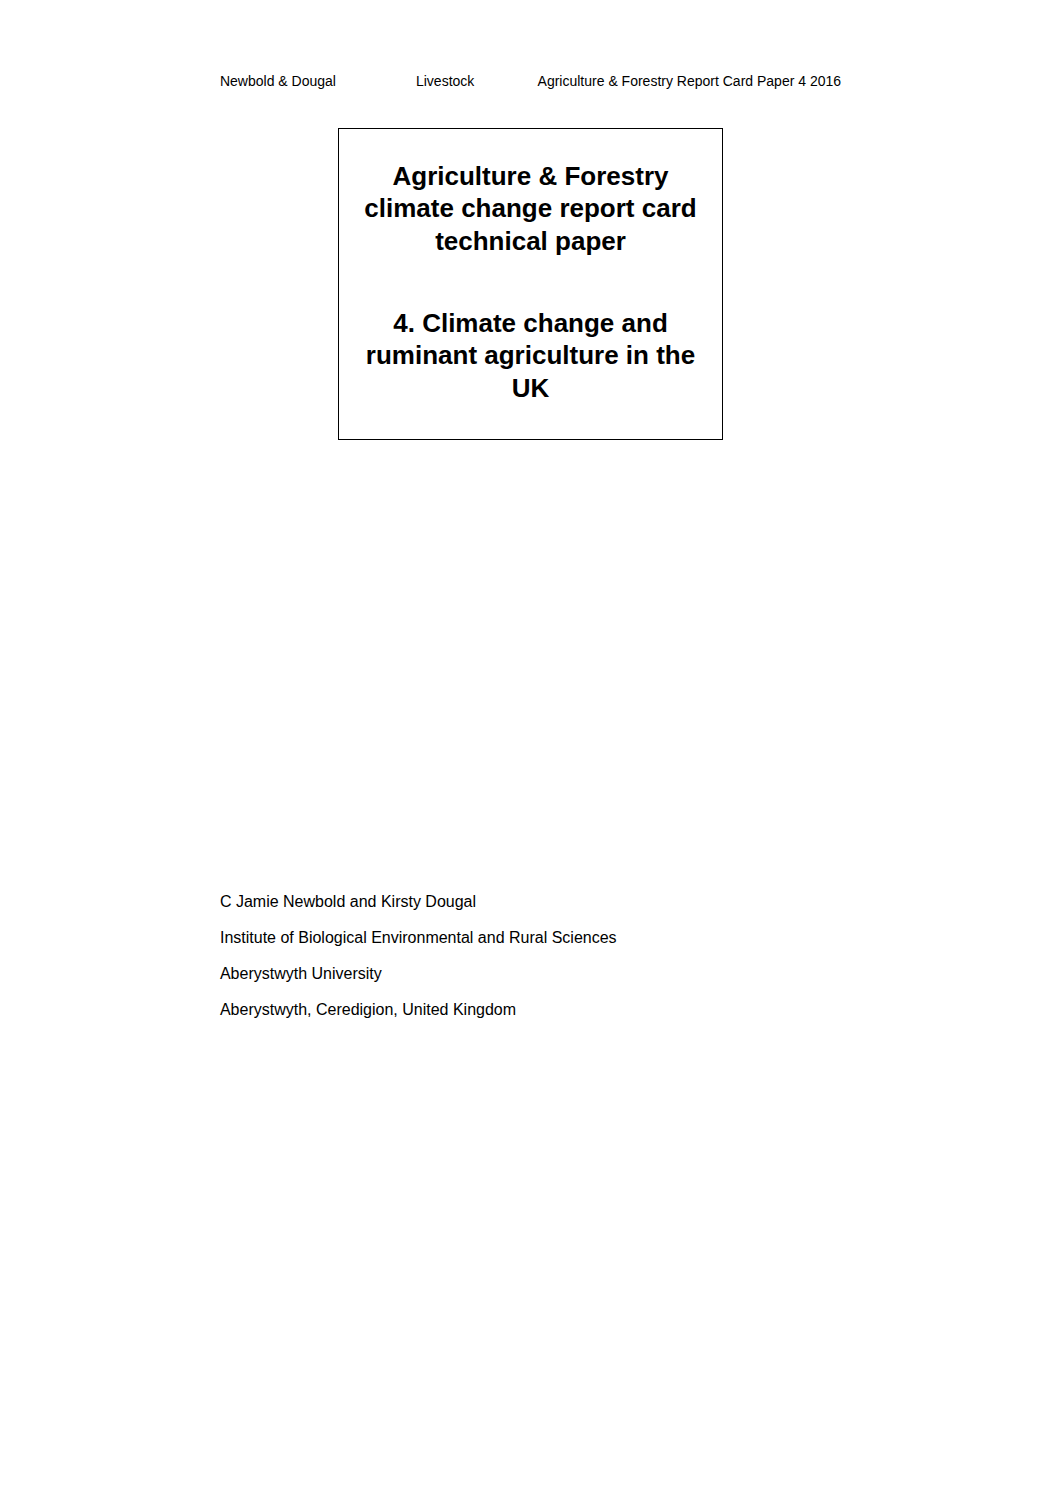Newbold & Dougal Livestock Agriculture & Forestry Report Card Paper 4 2016
Agriculture & Forestry climate change report card technical paper
4. Climate change and ruminant agriculture in the UK
C Jamie Newbold and Kirsty Dougal
Institute of Biological Environmental and Rural Sciences
Aberystwyth University
Aberystwyth, Ceredigion, United Kingdom